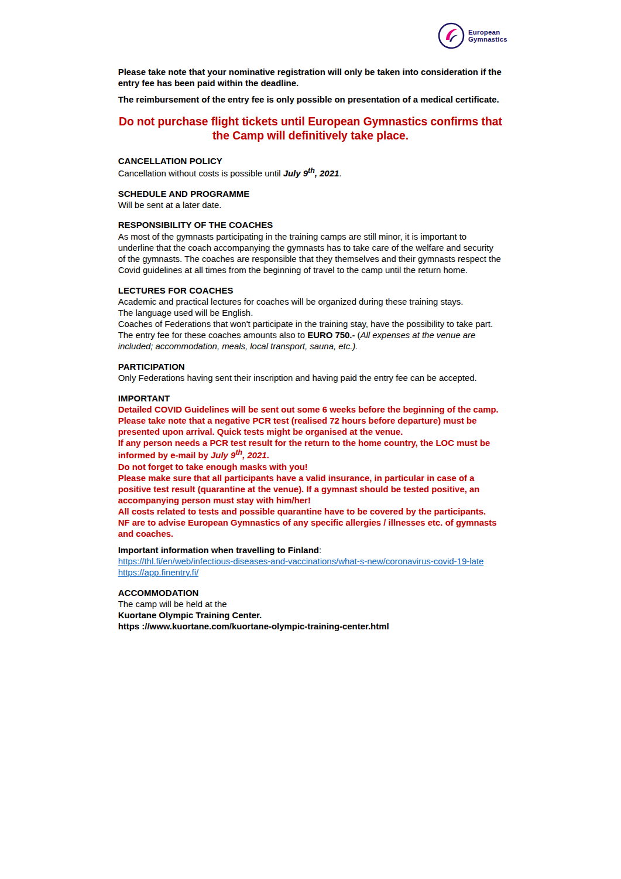European Gymnastics
Please take note that your nominative registration will only be taken into consideration if the entry fee has been paid within the deadline.
The reimbursement of the entry fee is only possible on presentation of a medical certificate.
Do not purchase flight tickets until European Gymnastics confirms that the Camp will definitively take place.
CANCELLATION POLICY
Cancellation without costs is possible until July 9th, 2021.
SCHEDULE AND PROGRAMME
Will be sent at a later date.
RESPONSIBILITY OF THE COACHES
As most of the gymnasts participating in the training camps are still minor, it is important to underline that the coach accompanying the gymnasts has to take care of the welfare and security of the gymnasts. The coaches are responsible that they themselves and their gymnasts respect the Covid guidelines at all times from the beginning of travel to the camp until the return home.
LECTURES FOR COACHES
Academic and practical lectures for coaches will be organized during these training stays.
The language used will be English.
Coaches of Federations that won't participate in the training stay, have the possibility to take part. The entry fee for these coaches amounts also to EURO 750.- (All expenses at the venue are included; accommodation, meals, local transport, sauna, etc.).
PARTICIPATION
Only Federations having sent their inscription and having paid the entry fee can be accepted.
IMPORTANT
Detailed COVID Guidelines will be sent out some 6 weeks before the beginning of the camp.
Please take note that a negative PCR test (realised 72 hours before departure) must be presented upon arrival. Quick tests might be organised at the venue.
If any person needs a PCR test result for the return to the home country, the LOC must be informed by e-mail by July 9th, 2021.
Do not forget to take enough masks with you!
Please make sure that all participants have a valid insurance, in particular in case of a positive test result (quarantine at the venue). If a gymnast should be tested positive, an accompanying person must stay with him/her!
All costs related to tests and possible quarantine have to be covered by the participants.
NF are to advise European Gymnastics of any specific allergies / illnesses etc. of gymnasts and coaches.
Important information when travelling to Finland:
https://thl.fi/en/web/infectious-diseases-and-vaccinations/what-s-new/coronavirus-covid-19-late
https://app.finentry.fi/
ACCOMMODATION
The camp will be held at the
Kuortane Olympic Training Center.
https ://www.kuortane.com/kuortane-olympic-training-center.html